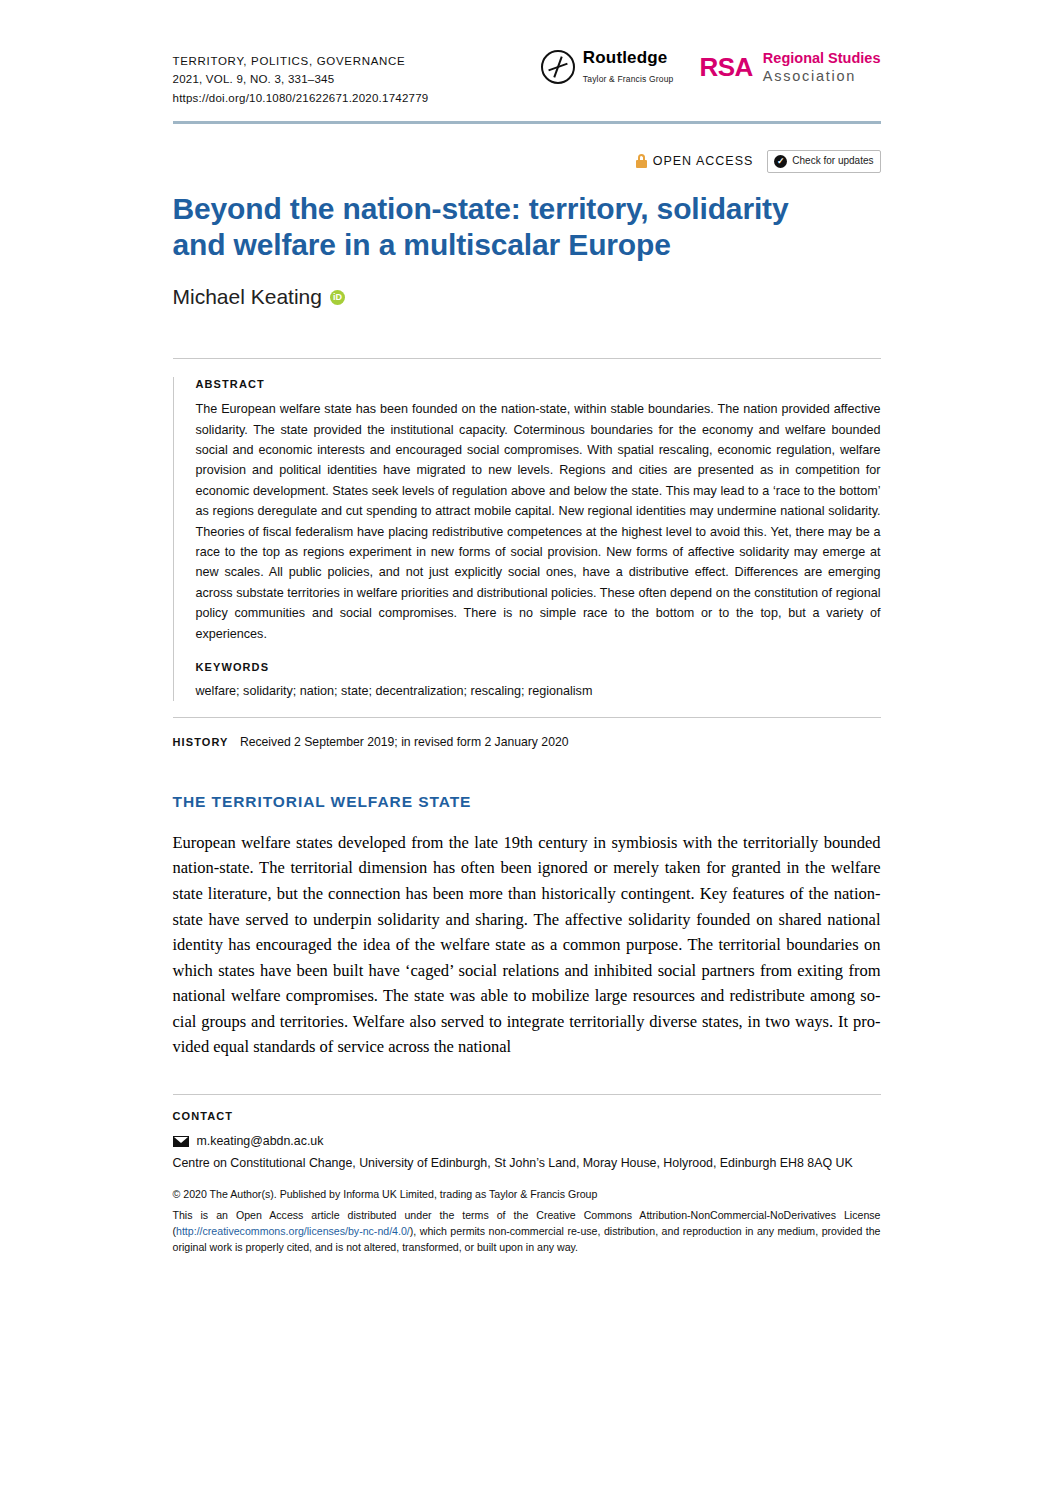TERRITORY, POLITICS, GOVERNANCE
2021, VOL. 9, NO. 3, 331–345
https://doi.org/10.1080/21622671.2020.1742779
Routledge
Taylor & Francis Group
RSA Regional Studies
Association
OPEN ACCESS
✓Check for updates
Beyond the nation-state: territory, solidarity
and welfare in a multiscalar Europe
Michael Keating iD
ABSTRACT
The European welfare state has been founded on the nation-state, within stable boundaries. The nation provided affective solidarity. The state provided the institutional capacity. Coterminous boundaries for the economy and welfare bounded social and economic interests and encouraged social compromises. With spatial rescaling, economic regulation, welfare provision and political identities have migrated to new levels. Regions and cities are presented as in competition for economic development. States seek levels of regulation above and below the state. This may lead to a ‘race to the bottom’ as regions deregulate and cut spending to attract mobile capital. New regional identities may undermine national solidarity. Theories of fiscal federalism have placing redistributive competences at the highest level to avoid this. Yet, there may be a race to the top as regions experiment in new forms of social provision. New forms of affective solidarity may emerge at new scales. All public policies, and not just explicitly social ones, have a distributive effect. Differences are emerging across substate territories in welfare priorities and distributional policies. These often depend on the constitution of regional policy communities and social compromises. There is no simple race to the bottom or to the top, but a variety of experiences.
KEYWORDS
welfare; solidarity; nation; state; decentralization; rescaling; regionalism
HISTORY Received 2 September 2019; in revised form 2 January 2020
THE TERRITORIAL WELFARE STATE
European welfare states developed from the late 19th century in symbiosis with the territorially bounded nation-state. The territorial dimension has often been ignored or merely taken for granted in the welfare state literature, but the connection has been more than historically contingent. Key features of the nation-state have served to underpin solidarity and sharing. The affective solidarity founded on shared national identity has encouraged the idea of the welfare state as a common purpose. The territorial boundaries on which states have been built have ‘caged’ social relations and inhibited social partners from exiting from national welfare compromises. The state was able to mobilize large resources and redistribute among social groups and territories. Welfare also served to integrate territorially diverse states, in two ways. It provided equal standards of service across the national
CONTACT
m.keating@abdn.ac.uk
Centre on Constitutional Change, University of Edinburgh, St John’s Land, Moray House, Holyrood, Edinburgh EH8 8AQ UK
© 2020 The Author(s). Published by Informa UK Limited, trading as Taylor & Francis Group
This is an Open Access article distributed under the terms of the Creative Commons Attribution-NonCommercial-NoDerivatives License (http://creativecommons.org/licenses/by-nc-nd/4.0/), which permits non-commercial re-use, distribution, and reproduction in any medium, provided the original work is properly cited, and is not altered, transformed, or built upon in any way.